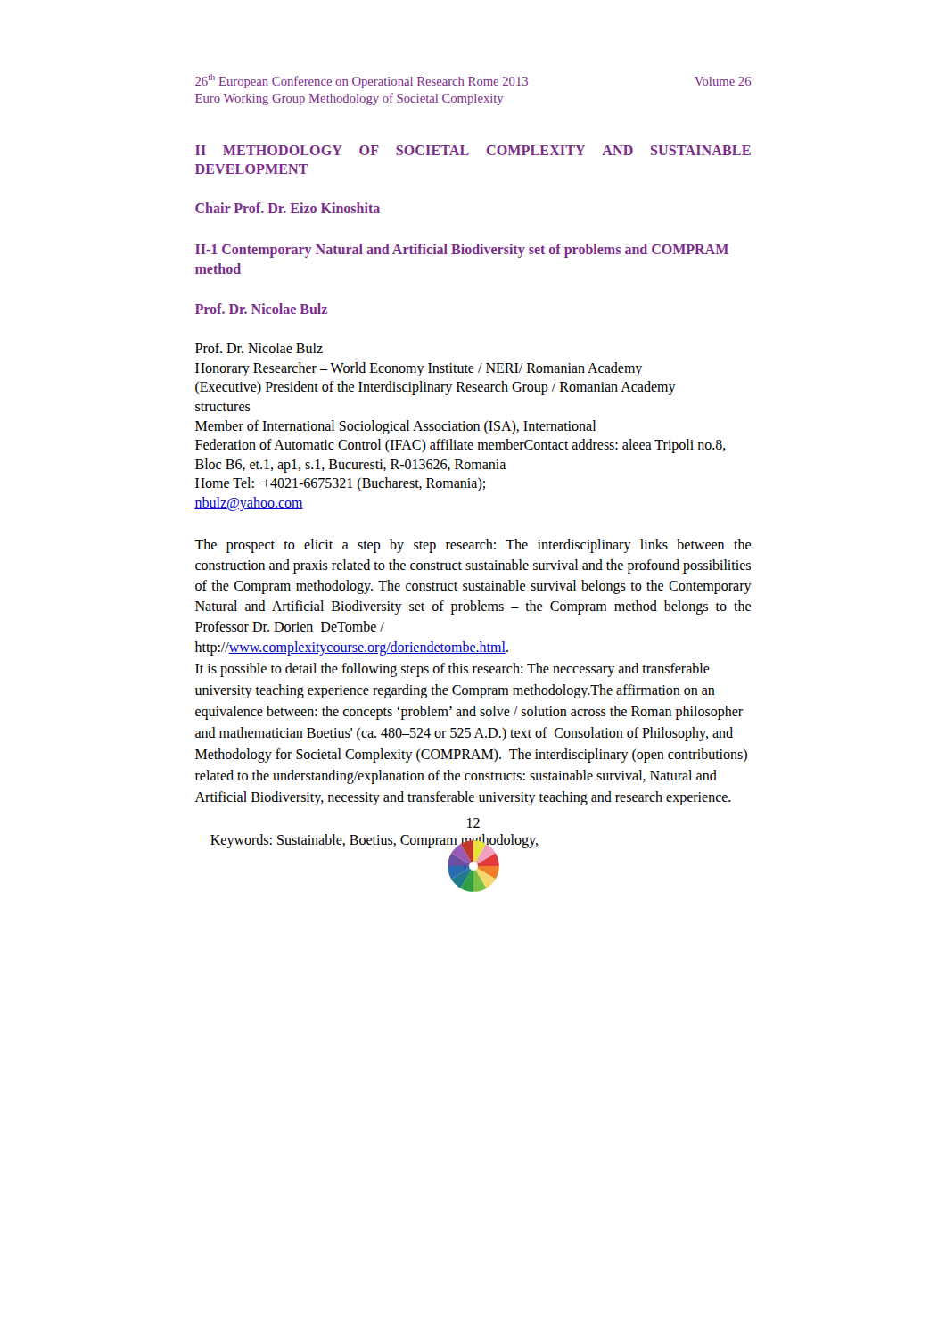26th European Conference on Operational Research Rome 2013
Volume 26
Euro Working Group Methodology of Societal Complexity
II METHODOLOGY OF SOCIETAL COMPLEXITY AND SUSTAINABLE DEVELOPMENT
Chair Prof. Dr. Eizo Kinoshita
II-1 Contemporary Natural and Artificial Biodiversity set of problems and COMPRAM method
Prof. Dr. Nicolae Bulz
Prof. Dr. Nicolae Bulz
Honorary Researcher – World Economy Institute / NERI/ Romanian Academy
(Executive) President of the Interdisciplinary Research Group / Romanian Academy
structures
Member of International Sociological Association (ISA), International
Federation of Automatic Control (IFAC) affiliate memberContact address: aleea Tripoli no.8,
Bloc B6, et.1, ap1, s.1, Bucuresti, R-013626, Romania
Home Tel: +4021-6675321 (Bucharest, Romania);
nbulz@yahoo.com
The prospect to elicit a step by step research: The interdisciplinary links between the construction and praxis related to the construct sustainable survival and the profound possibilities of the Compram methodology. The construct sustainable survival belongs to the Contemporary Natural and Artificial Biodiversity set of problems – the Compram method belongs to the Professor Dr. Dorien DeTombe /
http://www.complexitycourse.org/doriendetombe.html.
It is possible to detail the following steps of this research: The neccessary and transferable university teaching experience regarding the Compram methodology.The affirmation on an equivalence between: the concepts ‘problem’ and solve / solution across the Roman philosopher and mathematician Boetius' (ca. 480–524 or 525 A.D.) text of Consolation of Philosophy, and Methodology for Societal Complexity (COMPRAM). The interdisciplinary (open contributions) related to the understanding/explanation of the constructs: sustainable survival, Natural and Artificial Biodiversity, necessity and transferable university teaching and research experience.
Keywords: Sustainable, Boetius, Compram methodology,
12